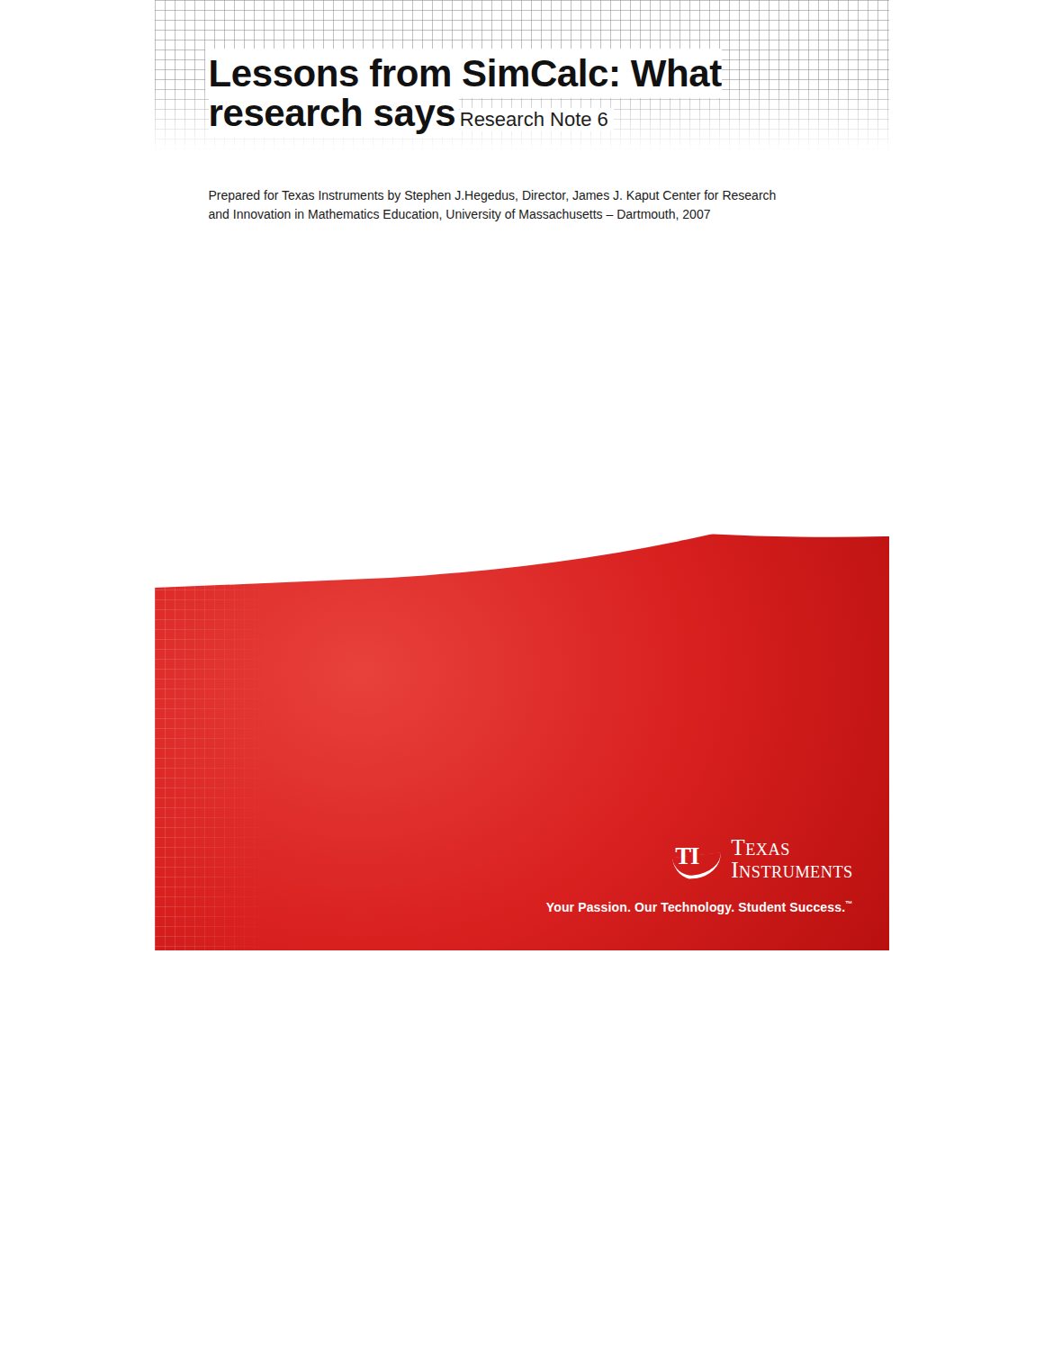Lessons from SimCalc: What research says
Research Note 6
Prepared for Texas Instruments by Stephen J.Hegedus, Director, James J. Kaput Center for Research and Innovation in Mathematics Education, University of Massachusetts – Dartmouth, 2007
TI
TEXAS INSTRUMENTS
Your Passion. Our Technology. Student Success.™